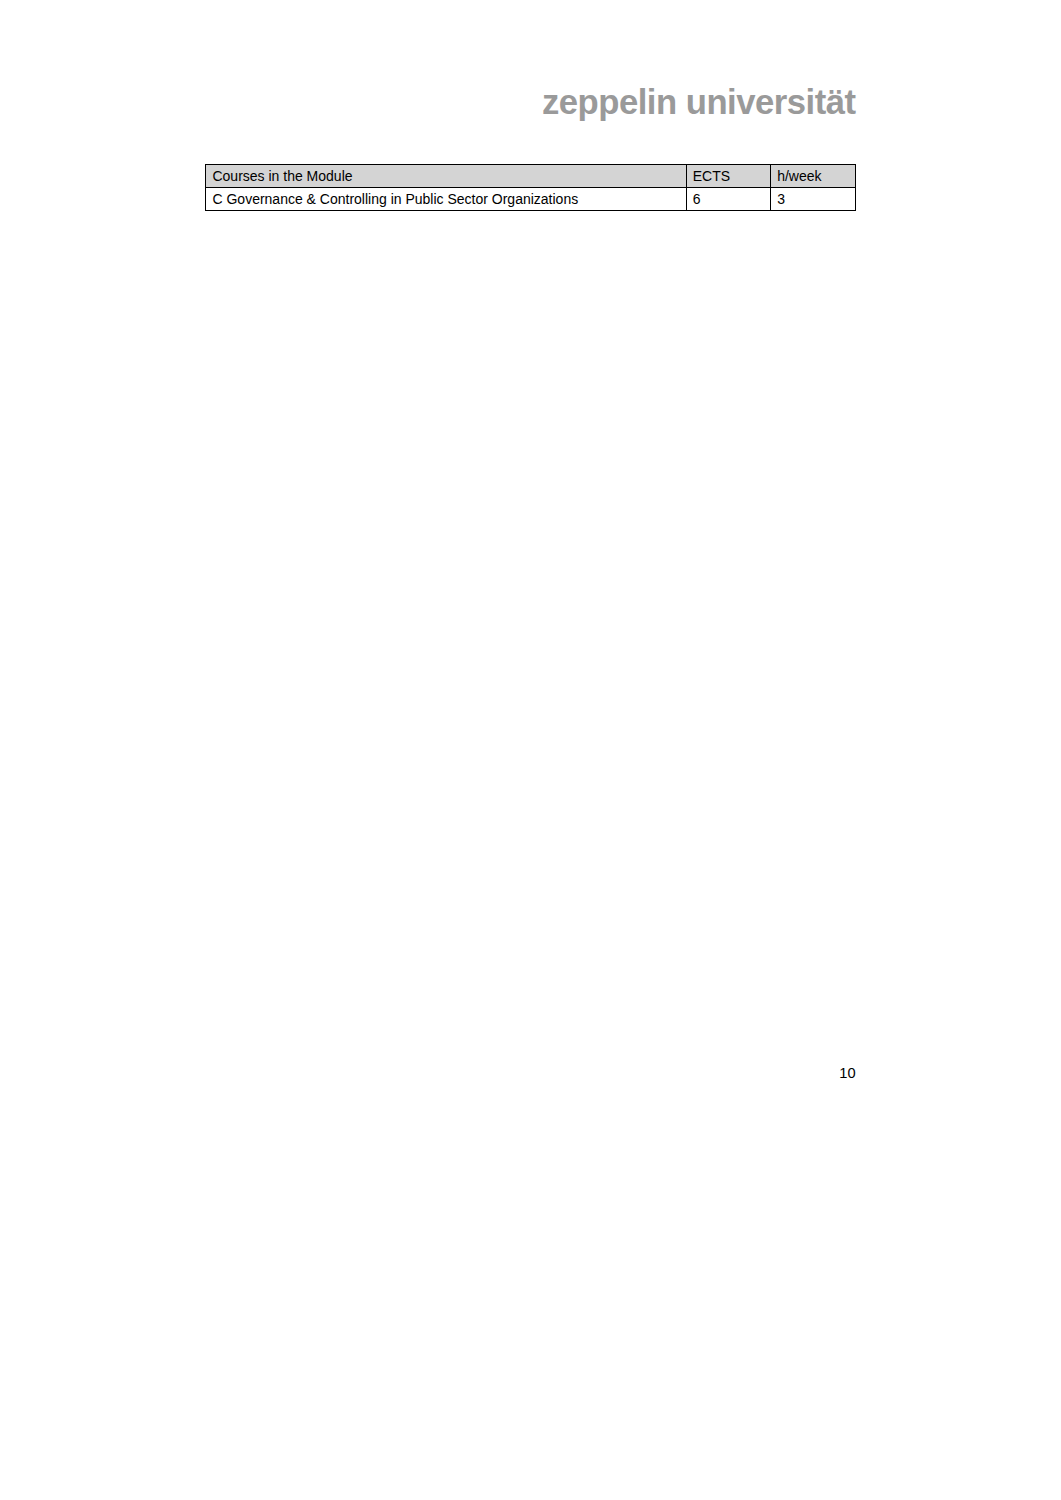zeppelin universität
| Courses in the Module | ECTS | h/week |
| --- | --- | --- |
| C Governance & Controlling in Public Sector Organizations | 6 | 3 |
10